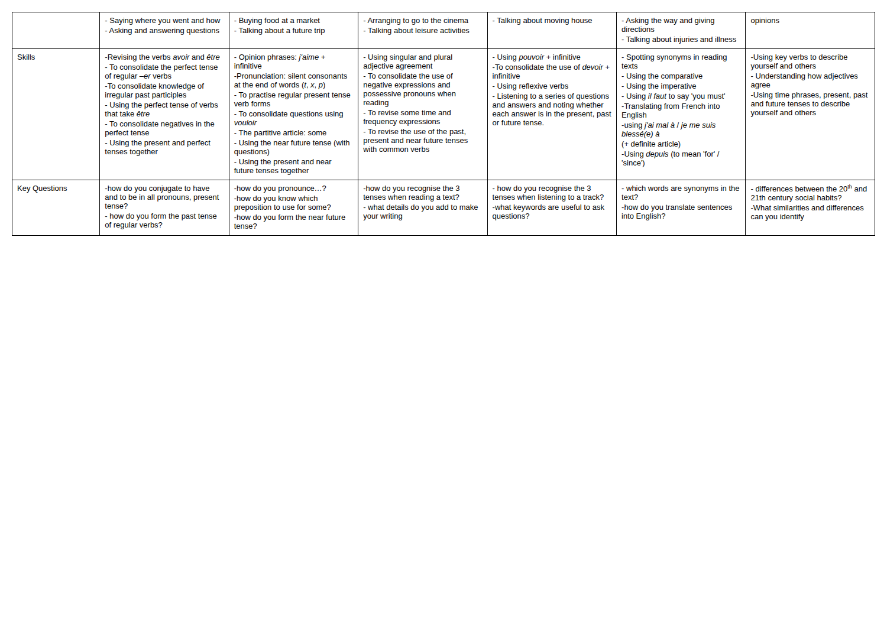| | - Saying where you went and how - Asking and answering questions | - Buying food at a market - Talking about a future trip | - Arranging to go to the cinema - Talking about leisure activities | - Talking about moving house | - Asking the way and giving directions - Talking about injuries and illness | opinions |
| Skills | -Revising the verbs avoir and être - To consolidate the perfect tense of regular –er verbs -To consolidate knowledge of irregular past participles - Using the perfect tense of verbs that take être - To consolidate negatives in the perfect tense - Using the present and perfect tenses together | - Opinion phrases: j'aime + infinitive -Pronunciation: silent consonants at the end of words ( t , x , p ) - To practise regular present tense verb forms - To consolidate questions using vouloir - The partitive article: some - Using the near future tense (with questions) - Using the present and near future tenses together | - Using singular and plural adjective agreement - To consolidate the use of negative expressions and possessive pronouns when reading - To revise some time and frequency expressions - To revise the use of the past, present and near future tenses with common verbs | - Using pouvoir + infinitive -To consolidate the use of devoir + infinitive - Using reflexive verbs - Listening to a series of questions and answers and noting whether each answer is in the present, past or future tense. | - Spotting synonyms in reading texts - Using the comparative - Using the imperative - Using il faut to say 'you must' -Translating from French into English -using j'ai mal à / je me suis blessé(e) à (+ definite article) -Using depuis (to mean 'for' / 'since') | -Using key verbs to describe yourself and others - Understanding how adjectives agree -Using time phrases, present, past and future tenses to describe yourself and others |
| Key Questions | -how do you conjugate to have and to be in all pronouns, present tense? - how do you form the past tense of regular verbs? | -how do you pronounce…? -how do you know which preposition to use for some? -how do you form the near future tense? | -how do you recognise the 3 tenses when reading a text? - what details do you add to make your writing | - how do you recognise the 3 tenses when listening to a track? -what keywords are useful to ask questions? | - which words are synonyms in the text? -how do you translate sentences into English? | - differences between the 20 th and 21th century social habits? -What similarities and differences can you identify |